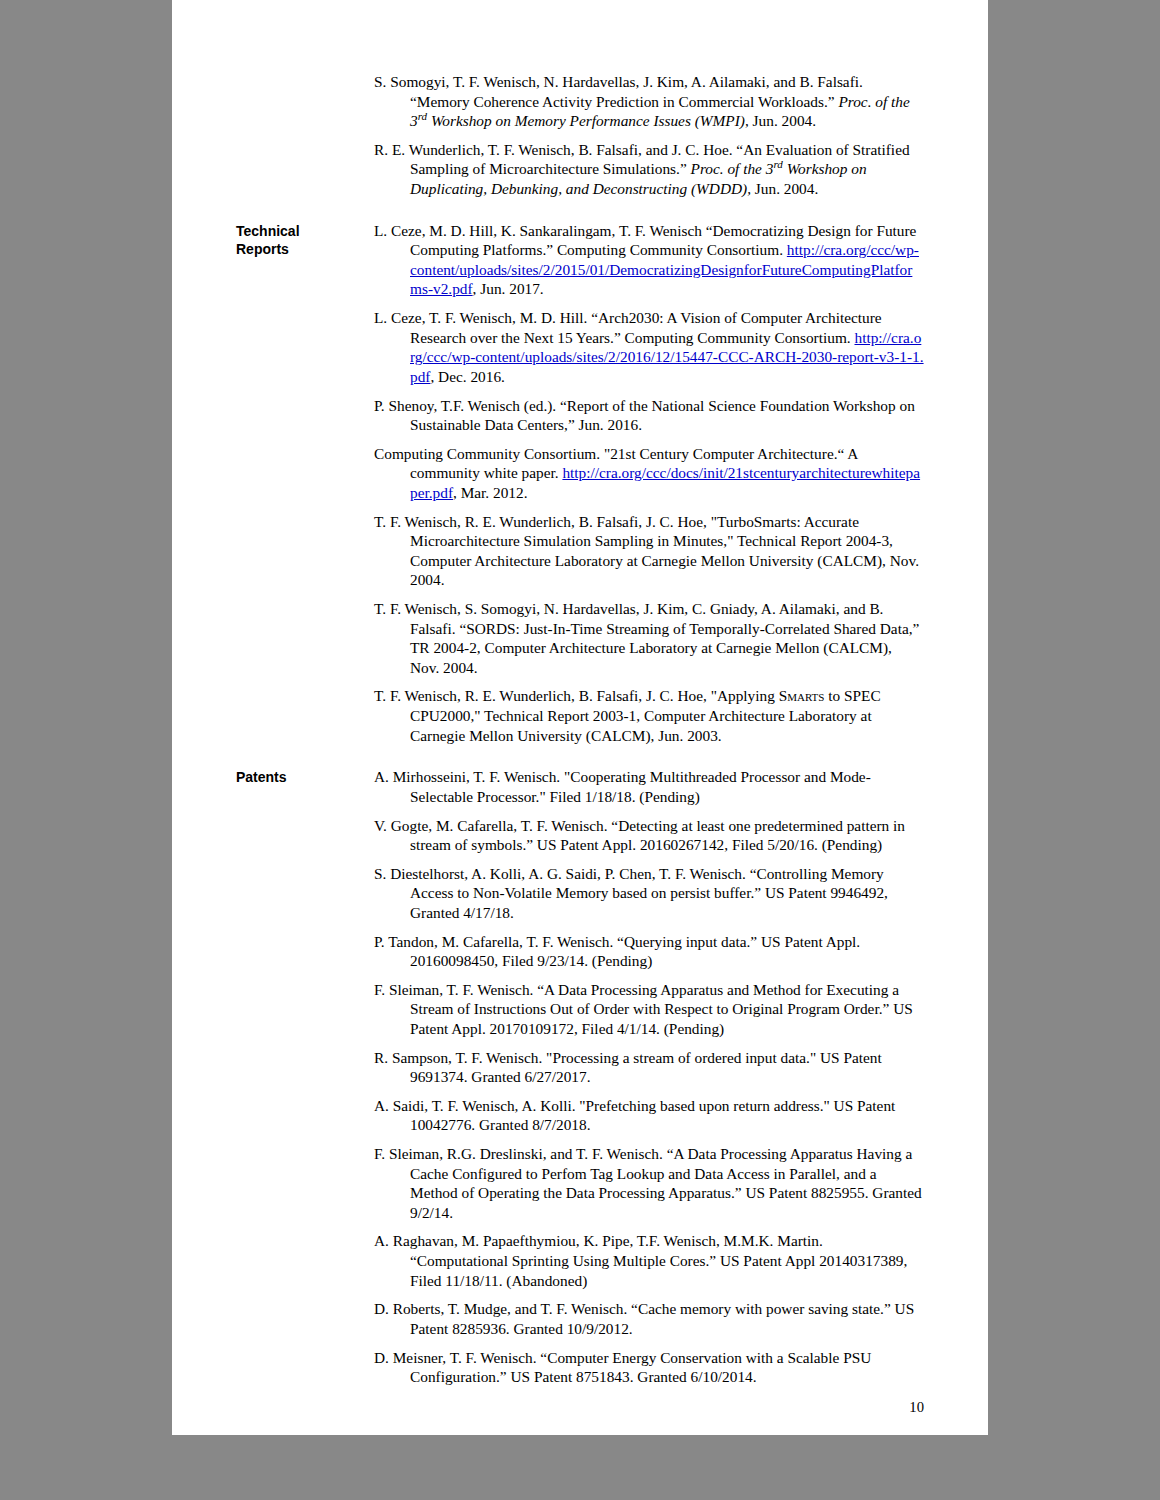S. Somogyi, T. F. Wenisch, N. Hardavellas, J. Kim, A. Ailamaki, and B. Falsafi. “Memory Coherence Activity Prediction in Commercial Workloads.” Proc. of the 3rd Workshop on Memory Performance Issues (WMPI), Jun. 2004.
R. E. Wunderlich, T. F. Wenisch, B. Falsafi, and J. C. Hoe. “An Evaluation of Stratified Sampling of Microarchitecture Simulations.” Proc. of the 3rd Workshop on Duplicating, Debunking, and Deconstructing (WDDD), Jun. 2004.
Technical
Reports
L. Ceze, M. D. Hill, K. Sankaralingam, T. F. Wenisch “Democratizing Design for Future Computing Platforms.” Computing Community Consortium. http://cra.org/ccc/wp-content/uploads/sites/2/2015/01/DemocratizingDesignforFutureComputingPlatforms-v2.pdf, Jun. 2017.
L. Ceze, T. F. Wenisch, M. D. Hill. “Arch2030: A Vision of Computer Architecture Research over the Next 15 Years.” Computing Community Consortium. http://cra.org/ccc/wp-content/uploads/sites/2/2016/12/15447-CCC-ARCH-2030-report-v3-1-1.pdf, Dec. 2016.
P. Shenoy, T.F. Wenisch (ed.). “Report of the National Science Foundation Workshop on Sustainable Data Centers,” Jun. 2016.
Computing Community Consortium. "21st Century Computer Architecture.“ A community white paper. http://cra.org/ccc/docs/init/21stcenturyarchitecturewhitepaper.pdf, Mar. 2012.
T. F. Wenisch, R. E. Wunderlich, B. Falsafi, J. C. Hoe, "TurboSmarts: Accurate Microarchitecture Simulation Sampling in Minutes," Technical Report 2004-3, Computer Architecture Laboratory at Carnegie Mellon University (CALCM), Nov. 2004.
T. F. Wenisch, S. Somogyi, N. Hardavellas, J. Kim, C. Gniady, A. Ailamaki, and B. Falsafi. “SORDS: Just-In-Time Streaming of Temporally-Correlated Shared Data,” TR 2004-2, Computer Architecture Laboratory at Carnegie Mellon (CALCM), Nov. 2004.
T. F. Wenisch, R. E. Wunderlich, B. Falsafi, J. C. Hoe, "Applying Smarts to SPEC CPU2000," Technical Report 2003-1, Computer Architecture Laboratory at Carnegie Mellon University (CALCM), Jun. 2003.
Patents
A. Mirhosseini, T. F. Wenisch. "Cooperating Multithreaded Processor and Mode-Selectable Processor." Filed 1/18/18. (Pending)
V. Gogte, M. Cafarella, T. F. Wenisch. “Detecting at least one predetermined pattern in stream of symbols.” US Patent Appl. 20160267142, Filed 5/20/16. (Pending)
S. Diestelhorst, A. Kolli, A. G. Saidi, P. Chen, T. F. Wenisch. “Controlling Memory Access to Non-Volatile Memory based on persist buffer.” US Patent 9946492, Granted 4/17/18.
P. Tandon, M. Cafarella, T. F. Wenisch. “Querying input data.” US Patent Appl. 20160098450, Filed 9/23/14. (Pending)
F. Sleiman, T. F. Wenisch. “A Data Processing Apparatus and Method for Executing a Stream of Instructions Out of Order with Respect to Original Program Order.” US Patent Appl. 20170109172, Filed 4/1/14. (Pending)
R. Sampson, T. F. Wenisch. "Processing a stream of ordered input data." US Patent 9691374. Granted 6/27/2017.
A. Saidi, T. F. Wenisch, A. Kolli. "Prefetching based upon return address." US Patent 10042776. Granted 8/7/2018.
F. Sleiman, R.G. Dreslinski, and T. F. Wenisch. “A Data Processing Apparatus Having a Cache Configured to Perfom Tag Lookup and Data Access in Parallel, and a Method of Operating the Data Processing Apparatus.” US Patent 8825955. Granted 9/2/14.
A. Raghavan, M. Papaefthymiou, K. Pipe, T.F. Wenisch, M.M.K. Martin. “Computational Sprinting Using Multiple Cores.” US Patent Appl 20140317389, Filed 11/18/11. (Abandoned)
D. Roberts, T. Mudge, and T. F. Wenisch. “Cache memory with power saving state.” US Patent 8285936. Granted 10/9/2012.
D. Meisner, T. F. Wenisch. “Computer Energy Conservation with a Scalable PSU Configuration.” US Patent 8751843. Granted 6/10/2014.
10